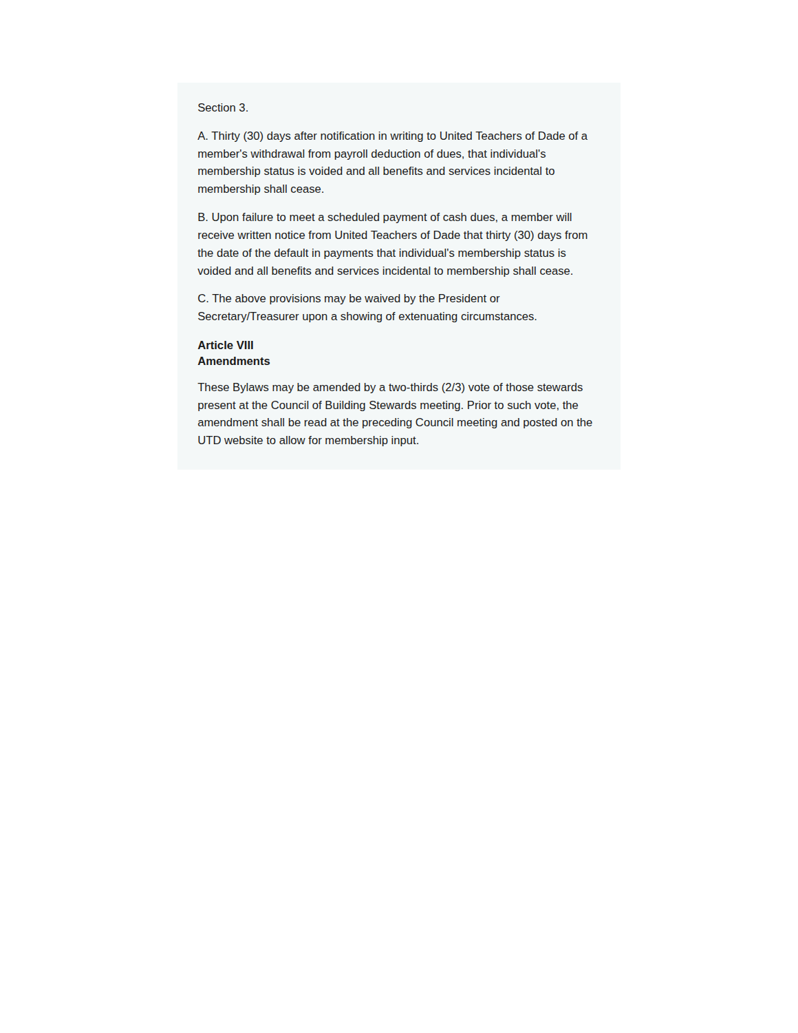Section 3.
A. Thirty (30) days after notification in writing to United Teachers of Dade of a member's withdrawal from payroll deduction of dues, that individual's membership status is voided and all benefits and services incidental to membership shall cease.
B. Upon failure to meet a scheduled payment of cash dues, a member will receive written notice from United Teachers of Dade that thirty (30) days from the date of the default in payments that individual's membership status is voided and all benefits and services incidental to membership shall cease.
C. The above provisions may be waived by the President or Secretary/Treasurer upon a showing of extenuating circumstances.
Article VIII Amendments
These Bylaws may be amended by a two-thirds (2/3) vote of those stewards present at the Council of Building Stewards meeting. Prior to such vote, the amendment shall be read at the preceding Council meeting and posted on the UTD website to allow for membership input.